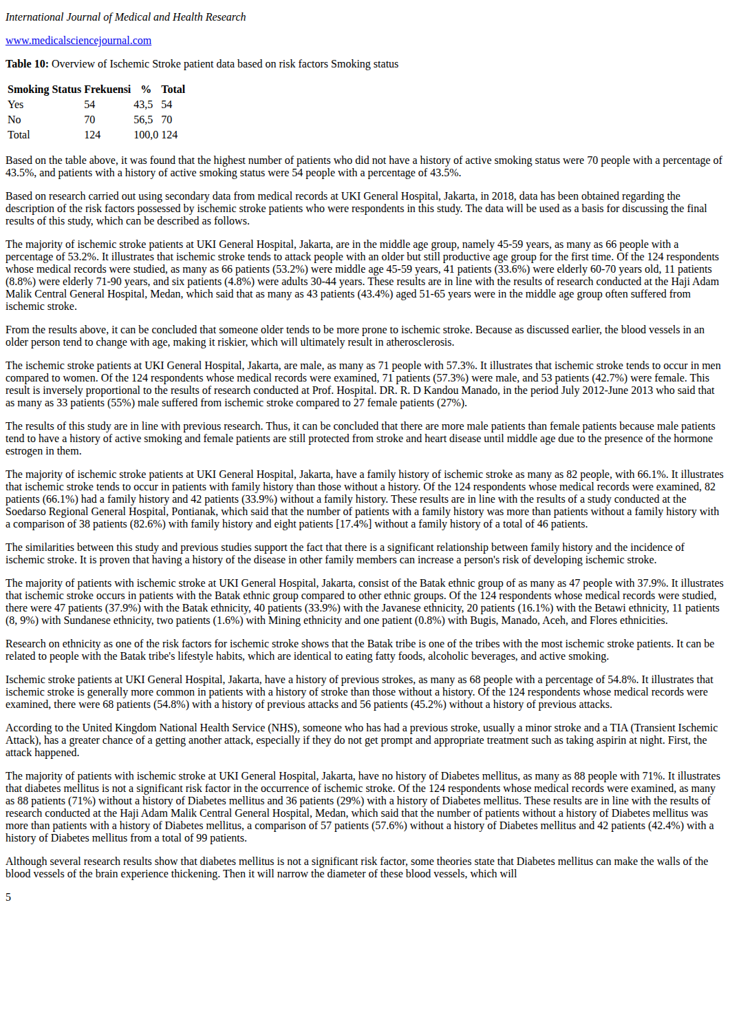International Journal of Medical and Health Research
www.medicalsciencejournal.com
Table 10: Overview of Ischemic Stroke patient data based on risk factors Smoking status
| Smoking Status | Frekuensi | % | Total |
| --- | --- | --- | --- |
| Yes | 54 | 43,5 | 54 |
| No | 70 | 56,5 | 70 |
| Total | 124 | 100,0 | 124 |
Based on the table above, it was found that the highest number of patients who did not have a history of active smoking status were 70 people with a percentage of 43.5%, and patients with a history of active smoking status were 54 people with a percentage of 43.5%.
Based on research carried out using secondary data from medical records at UKI General Hospital, Jakarta, in 2018, data has been obtained regarding the description of the risk factors possessed by ischemic stroke patients who were respondents in this study. The data will be used as a basis for discussing the final results of this study, which can be described as follows.
The majority of ischemic stroke patients at UKI General Hospital, Jakarta, are in the middle age group, namely 45-59 years, as many as 66 people with a percentage of 53.2%. It illustrates that ischemic stroke tends to attack people with an older but still productive age group for the first time. Of the 124 respondents whose medical records were studied, as many as 66 patients (53.2%) were middle age 45-59 years, 41 patients (33.6%) were elderly 60-70 years old, 11 patients (8.8%) were elderly 71-90 years, and six patients (4.8%) were adults 30-44 years. These results are in line with the results of research conducted at the Haji Adam Malik Central General Hospital, Medan, which said that as many as 43 patients (43.4%) aged 51-65 years were in the middle age group often suffered from ischemic stroke.
From the results above, it can be concluded that someone older tends to be more prone to ischemic stroke. Because as discussed earlier, the blood vessels in an older person tend to change with age, making it riskier, which will ultimately result in atherosclerosis.
The ischemic stroke patients at UKI General Hospital, Jakarta, are male, as many as 71 people with 57.3%. It illustrates that ischemic stroke tends to occur in men compared to women. Of the 124 respondents whose medical records were examined, 71 patients (57.3%) were male, and 53 patients (42.7%) were female. This result is inversely proportional to the results of research conducted at Prof. Hospital. DR. R. D Kandou Manado, in the period July 2012-June 2013 who said that as many as 33 patients (55%) male suffered from ischemic stroke compared to 27 female patients (27%).
The results of this study are in line with previous research. Thus, it can be concluded that there are more male patients than female patients because male patients tend to have a history of active smoking and female patients are still protected from stroke and heart disease until middle age due to the presence of the hormone estrogen in them.
The majority of ischemic stroke patients at UKI General Hospital, Jakarta, have a family history of ischemic stroke as many as 82 people, with 66.1%. It illustrates that ischemic stroke tends to occur in patients with family history than those without a history. Of the 124 respondents whose medical records were examined, 82 patients (66.1%) had a family history and 42 patients (33.9%) without a family history. These results are in line with the results of a study conducted at the Soedarso Regional General Hospital, Pontianak, which said that the number of patients with a family history was more than patients without a family history with a comparison of 38 patients (82.6%) with family history and eight patients [17.4%] without a family history of a total of 46 patients.
The similarities between this study and previous studies support the fact that there is a significant relationship between family history and the incidence of ischemic stroke. It is proven that having a history of the disease in other family members can increase a person's risk of developing ischemic stroke.
The majority of patients with ischemic stroke at UKI General Hospital, Jakarta, consist of the Batak ethnic group of as many as 47 people with 37.9%. It illustrates that ischemic stroke occurs in patients with the Batak ethnic group compared to other ethnic groups. Of the 124 respondents whose medical records were studied, there were 47 patients (37.9%) with the Batak ethnicity, 40 patients (33.9%) with the Javanese ethnicity, 20 patients (16.1%) with the Betawi ethnicity, 11 patients (8, 9%) with Sundanese ethnicity, two patients (1.6%) with Mining ethnicity and one patient (0.8%) with Bugis, Manado, Aceh, and Flores ethnicities.
Research on ethnicity as one of the risk factors for ischemic stroke shows that the Batak tribe is one of the tribes with the most ischemic stroke patients. It can be related to people with the Batak tribe's lifestyle habits, which are identical to eating fatty foods, alcoholic beverages, and active smoking.
Ischemic stroke patients at UKI General Hospital, Jakarta, have a history of previous strokes, as many as 68 people with a percentage of 54.8%. It illustrates that ischemic stroke is generally more common in patients with a history of stroke than those without a history. Of the 124 respondents whose medical records were examined, there were 68 patients (54.8%) with a history of previous attacks and 56 patients (45.2%) without a history of previous attacks.
According to the United Kingdom National Health Service (NHS), someone who has had a previous stroke, usually a minor stroke and a TIA (Transient Ischemic Attack), has a greater chance of a getting another attack, especially if they do not get prompt and appropriate treatment such as taking aspirin at night. First, the attack happened.
The majority of patients with ischemic stroke at UKI General Hospital, Jakarta, have no history of Diabetes mellitus, as many as 88 people with 71%. It illustrates that diabetes mellitus is not a significant risk factor in the occurrence of ischemic stroke. Of the 124 respondents whose medical records were examined, as many as 88 patients (71%) without a history of Diabetes mellitus and 36 patients (29%) with a history of Diabetes mellitus. These results are in line with the results of research conducted at the Haji Adam Malik Central General Hospital, Medan, which said that the number of patients without a history of Diabetes mellitus was more than patients with a history of Diabetes mellitus, a comparison of 57 patients (57.6%) without a history of Diabetes mellitus and 42 patients (42.4%) with a history of Diabetes mellitus from a total of 99 patients.
Although several research results show that diabetes mellitus is not a significant risk factor, some theories state that Diabetes mellitus can make the walls of the blood vessels of the brain experience thickening. Then it will narrow the diameter of these blood vessels, which will
5